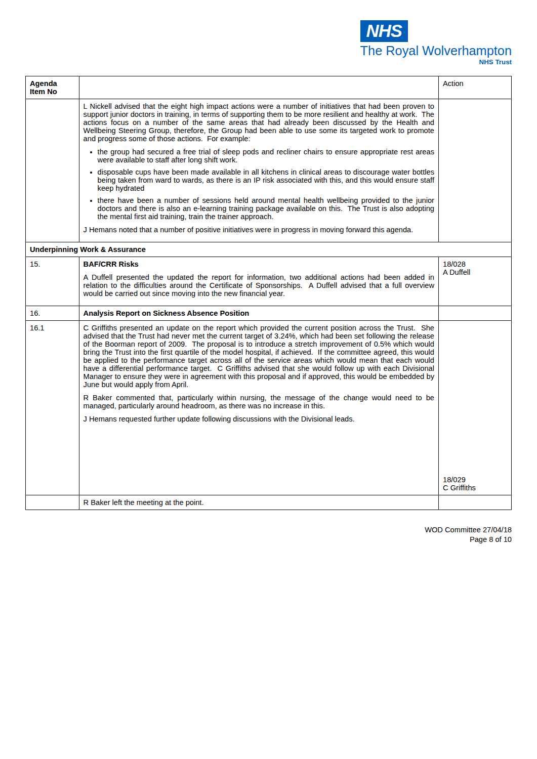NHS
The Royal Wolverhampton
NHS Trust
| Agenda Item No | | Action |
| --- | --- | --- |
| | L Nickell advised that the eight high impact actions were a number of initiatives that had been proven to support junior doctors in training, in terms of supporting them to be more resilient and healthy at work. The actions focus on a number of the same areas that had already been discussed by the Health and Wellbeing Steering Group, therefore, the Group had been able to use some its targeted work to promote and progress some of those actions. For example: the group had secured a free trial of sleep pods and recliner chairs to ensure appropriate rest areas were available to staff after long shift work. disposable cups have been made available in all kitchens in clinical areas to discourage water bottles being taken from ward to wards, as there is an IP risk associated with this, and this would ensure staff keep hydrated there have been a number of sessions held around mental health wellbeing provided to the junior doctors and there is also an e-learning training package available on this. The Trust is also adopting the mental first aid training, train the trainer approach. J Hemans noted that a number of positive initiatives were in progress in moving forward this agenda. | |
| Underpinning Work & Assurance |
| 15. | BAF/CRR Risks A Duffell presented the updated the report for information, two additional actions had been added in relation to the difficulties around the Certificate of Sponsorships. A Duffell advised that a full overview would be carried out since moving into the new financial year. | 18/028 A Duffell |
| 16. | Analysis Report on Sickness Absence Position | |
| 16.1 | C Griffiths presented an update on the report which provided the current position across the Trust. She advised that the Trust had never met the current target of 3.24%, which had been set following the release of the Boorman report of 2009. The proposal is to introduce a stretch improvement of 0.5% which would bring the Trust into the first quartile of the model hospital, if achieved. If the committee agreed, this would be applied to the performance target across all of the service areas which would mean that each would have a differential performance target. C Griffiths advised that she would follow up with each Divisional Manager to ensure they were in agreement with this proposal and if approved, this would be embedded by June but would apply from April. R Baker commented that, particularly within nursing, the message of the change would need to be managed, particularly around headroom, as there was no increase in this. J Hemans requested further update following discussions with the Divisional leads. | 18/029 C Griffiths |
| | R Baker left the meeting at the point. | |
WOD Committee 27/04/18
Page 8 of 10